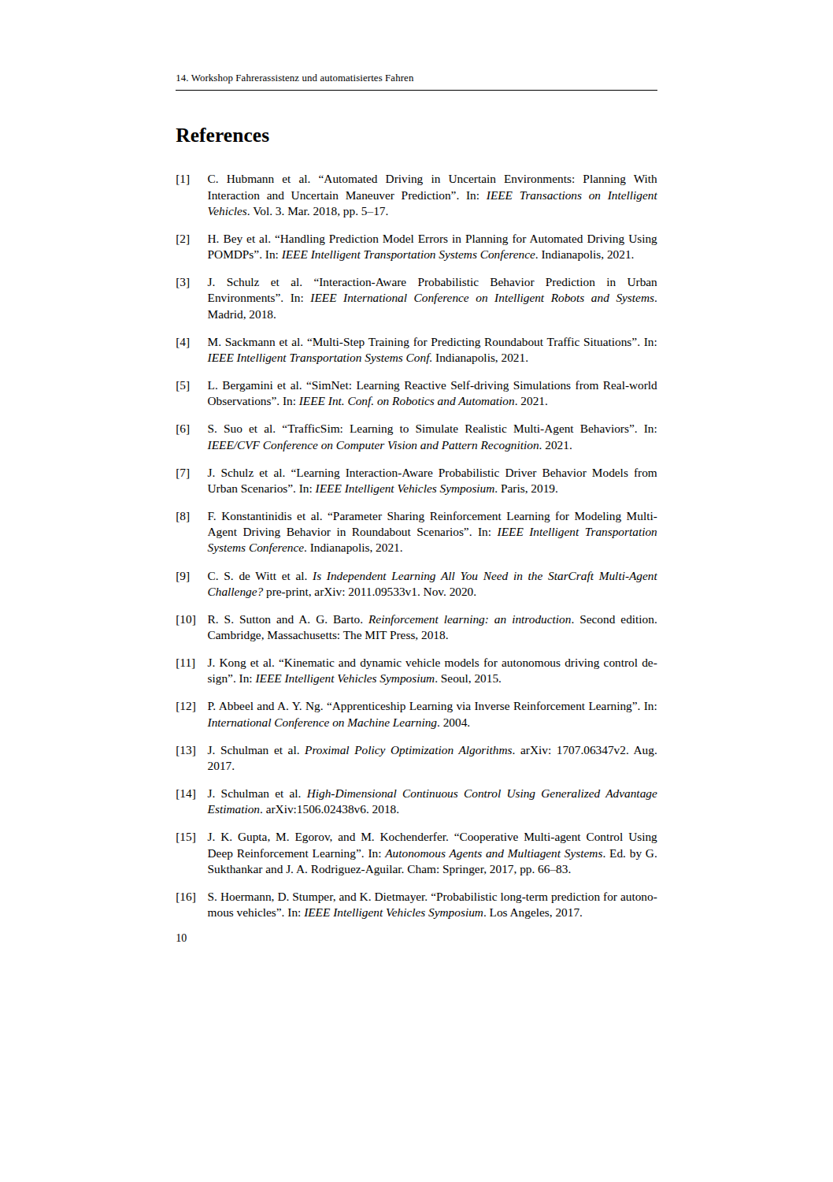14. Workshop Fahrerassistenz und automatisiertes Fahren
References
[1] C. Hubmann et al. “Automated Driving in Uncertain Environments: Planning With Interaction and Uncertain Maneuver Prediction”. In: IEEE Transactions on Intelligent Vehicles. Vol. 3. Mar. 2018, pp. 5–17.
[2] H. Bey et al. “Handling Prediction Model Errors in Planning for Automated Driving Using POMDPs”. In: IEEE Intelligent Transportation Systems Conference. Indianapolis, 2021.
[3] J. Schulz et al. “Interaction-Aware Probabilistic Behavior Prediction in Urban Environments”. In: IEEE International Conference on Intelligent Robots and Systems. Madrid, 2018.
[4] M. Sackmann et al. “Multi-Step Training for Predicting Roundabout Traffic Situations”. In: IEEE Intelligent Transportation Systems Conf. Indianapolis, 2021.
[5] L. Bergamini et al. “SimNet: Learning Reactive Self-driving Simulations from Real-world Observations”. In: IEEE Int. Conf. on Robotics and Automation. 2021.
[6] S. Suo et al. “TrafficSim: Learning to Simulate Realistic Multi-Agent Behaviors”. In: IEEE/CVF Conference on Computer Vision and Pattern Recognition. 2021.
[7] J. Schulz et al. “Learning Interaction-Aware Probabilistic Driver Behavior Models from Urban Scenarios”. In: IEEE Intelligent Vehicles Symposium. Paris, 2019.
[8] F. Konstantinidis et al. “Parameter Sharing Reinforcement Learning for Modeling Multi-Agent Driving Behavior in Roundabout Scenarios”. In: IEEE Intelligent Transportation Systems Conference. Indianapolis, 2021.
[9] C. S. de Witt et al. Is Independent Learning All You Need in the StarCraft Multi-Agent Challenge? pre-print, arXiv: 2011.09533v1. Nov. 2020.
[10] R. S. Sutton and A. G. Barto. Reinforcement learning: an introduction. Second edition. Cambridge, Massachusetts: The MIT Press, 2018.
[11] J. Kong et al. “Kinematic and dynamic vehicle models for autonomous driving control design”. In: IEEE Intelligent Vehicles Symposium. Seoul, 2015.
[12] P. Abbeel and A. Y. Ng. “Apprenticeship Learning via Inverse Reinforcement Learning”. In: International Conference on Machine Learning. 2004.
[13] J. Schulman et al. Proximal Policy Optimization Algorithms. arXiv: 1707.06347v2. Aug. 2017.
[14] J. Schulman et al. High-Dimensional Continuous Control Using Generalized Advantage Estimation. arXiv:1506.02438v6. 2018.
[15] J. K. Gupta, M. Egorov, and M. Kochenderfer. “Cooperative Multi-agent Control Using Deep Reinforcement Learning”. In: Autonomous Agents and Multiagent Systems. Ed. by G. Sukthankar and J. A. Rodriguez-Aguilar. Cham: Springer, 2017, pp. 66–83.
[16] S. Hoermann, D. Stumper, and K. Dietmayer. “Probabilistic long-term prediction for autonomous vehicles”. In: IEEE Intelligent Vehicles Symposium. Los Angeles, 2017.
10